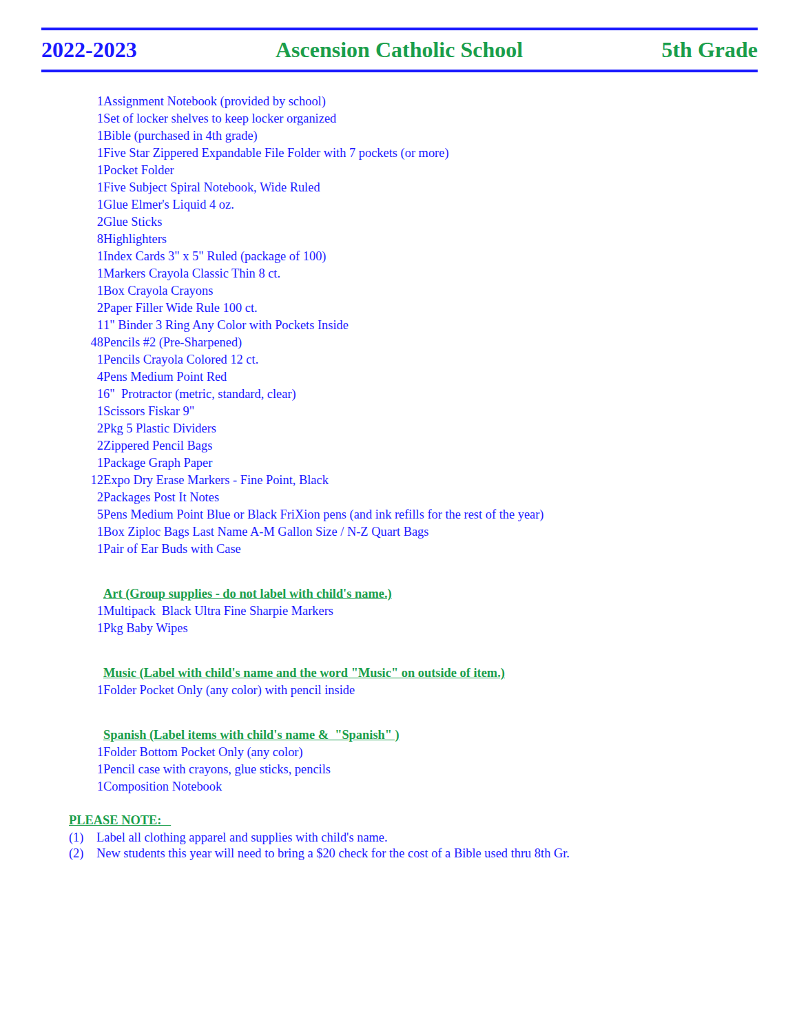2022-2023 Ascension Catholic School 5th Grade
| 1 | Assignment Notebook (provided by school) |
| 1 | Set of locker shelves to keep locker organized |
| 1 | Bible (purchased in 4th grade) |
| 1 | Five Star Zippered Expandable File Folder with 7 pockets (or more) |
| 1 | Pocket Folder |
| 1 | Five Subject Spiral Notebook, Wide Ruled |
| 1 | Glue Elmer's Liquid 4 oz. |
| 2 | Glue Sticks |
| 8 | Highlighters |
| 1 | Index Cards 3" x 5" Ruled (package of 100) |
| 1 | Markers Crayola Classic Thin 8 ct. |
| 1 | Box Crayola Crayons |
| 2 | Paper Filler Wide Rule 100 ct. |
| 1 | 1" Binder 3 Ring Any Color with Pockets Inside |
| 48 | Pencils #2 (Pre-Sharpened) |
| 1 | Pencils Crayola Colored 12 ct. |
| 4 | Pens Medium Point Red |
| 1 | 6" Protractor (metric, standard, clear) |
| 1 | Scissors Fiskar 9" |
| 2 | Pkg 5 Plastic Dividers |
| 2 | Zippered Pencil Bags |
| 1 | Package Graph Paper |
| 12 | Expo Dry Erase Markers - Fine Point, Black |
| 2 | Packages Post It Notes |
| 5 | Pens Medium Point Blue or Black FriXion pens (and ink refills for the rest of the year) |
| 1 | Box Ziploc Bags Last Name A-M Gallon Size / N-Z Quart Bags |
| 1 | Pair of Ear Buds with Case |
| | Art (Group supplies - do not label with child's name.) |
| 1 | Multipack Black Ultra Fine Sharpie Markers |
| 1 | Pkg Baby Wipes |
| | Music (Label with child's name and the word "Music" on outside of item.) |
| 1 | Folder Pocket Only (any color) with pencil inside |
| | Spanish (Label items with child's name & "Spanish" ) |
| 1 | Folder Bottom Pocket Only (any color) |
| 1 | Pencil case with crayons, glue sticks, pencils |
| 1 | Composition Notebook |
PLEASE NOTE:
(1) Label all clothing apparel and supplies with child's name.
(2) New students this year will need to bring a $20 check for the cost of a Bible used thru 8th Gr.